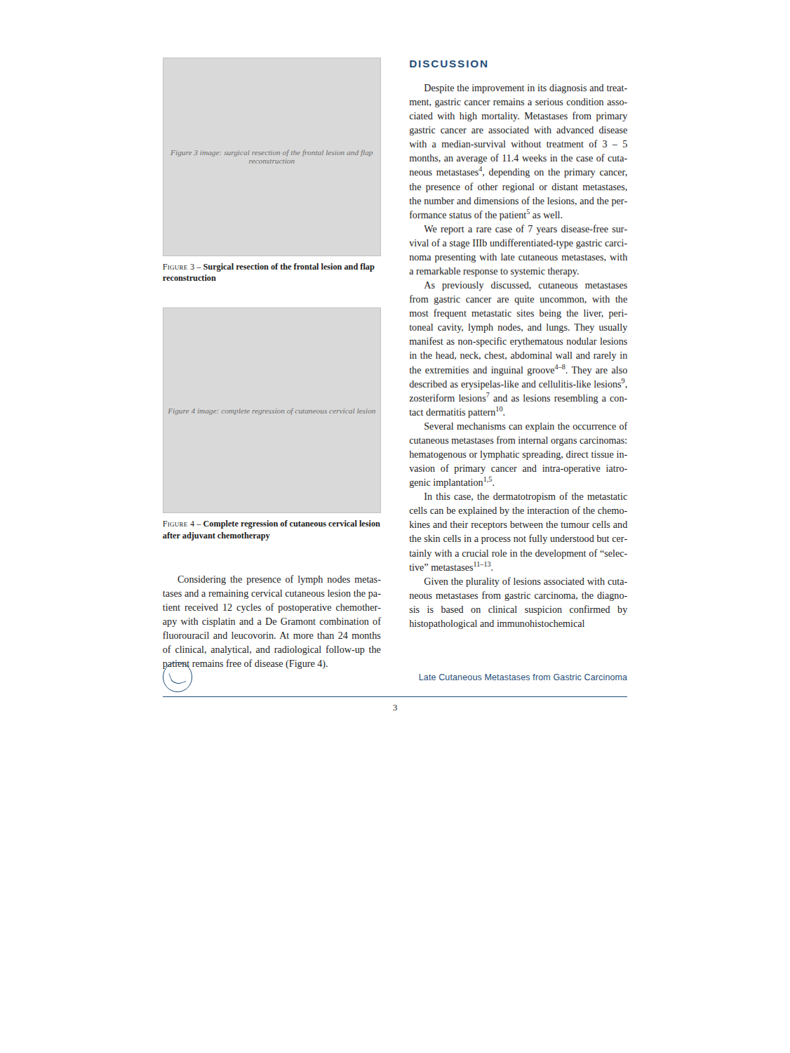Figure 3 image: surgical resection of the frontal lesion and flap reconstruction
Figure 3 – Surgical resection of the frontal lesion and flap reconstruction
Figure 4 image: complete regression of cutaneous cervical lesion
Figure 4 – Complete regression of cutaneous cervical lesion after adjuvant chemotherapy
Considering the presence of lymph nodes metastases and a remaining cervical cutaneous lesion the patient received 12 cycles of postoperative chemotherapy with cisplatin and a De Gramont combination of fluorouracil and leucovorin. At more than 24 months of clinical, analytical, and radiological follow-up the patient remains free of disease (Figure 4).
Discussion
Despite the improvement in its diagnosis and treatment, gastric cancer remains a serious condition associated with high mortality. Metastases from primary gastric cancer are associated with advanced disease with a median-survival without treatment of 3 – 5 months, an average of 11.4 weeks in the case of cutaneous metastases4, depending on the primary cancer, the presence of other regional or distant metastases, the number and dimensions of the lesions, and the performance status of the patient5 as well.
We report a rare case of 7 years disease-free survival of a stage IIIb undifferentiated-type gastric carcinoma presenting with late cutaneous metastases, with a remarkable response to systemic therapy.
As previously discussed, cutaneous metastases from gastric cancer are quite uncommon, with the most frequent metastatic sites being the liver, peritoneal cavity, lymph nodes, and lungs. They usually manifest as non-specific erythematous nodular lesions in the head, neck, chest, abdominal wall and rarely in the extremities and inguinal groove4–8. They are also described as erysipelas-like and cellulitis-like lesions9, zosteriform lesions7 and as lesions resembling a contact dermatitis pattern10.
Several mechanisms can explain the occurrence of cutaneous metastases from internal organs carcinomas: hematogenous or lymphatic spreading, direct tissue invasion of primary cancer and intra-operative iatrogenic implantation1,5.
In this case, the dermatotropism of the metastatic cells can be explained by the interaction of the chemokines and their receptors between the tumour cells and the skin cells in a process not fully understood but certainly with a crucial role in the development of “selective” metastases11–13.
Given the plurality of lesions associated with cutaneous metastases from gastric carcinoma, the diagnosis is based on clinical suspicion confirmed by histopathological and immunohistochemical
Late Cutaneous Metastases from Gastric Carcinoma
3